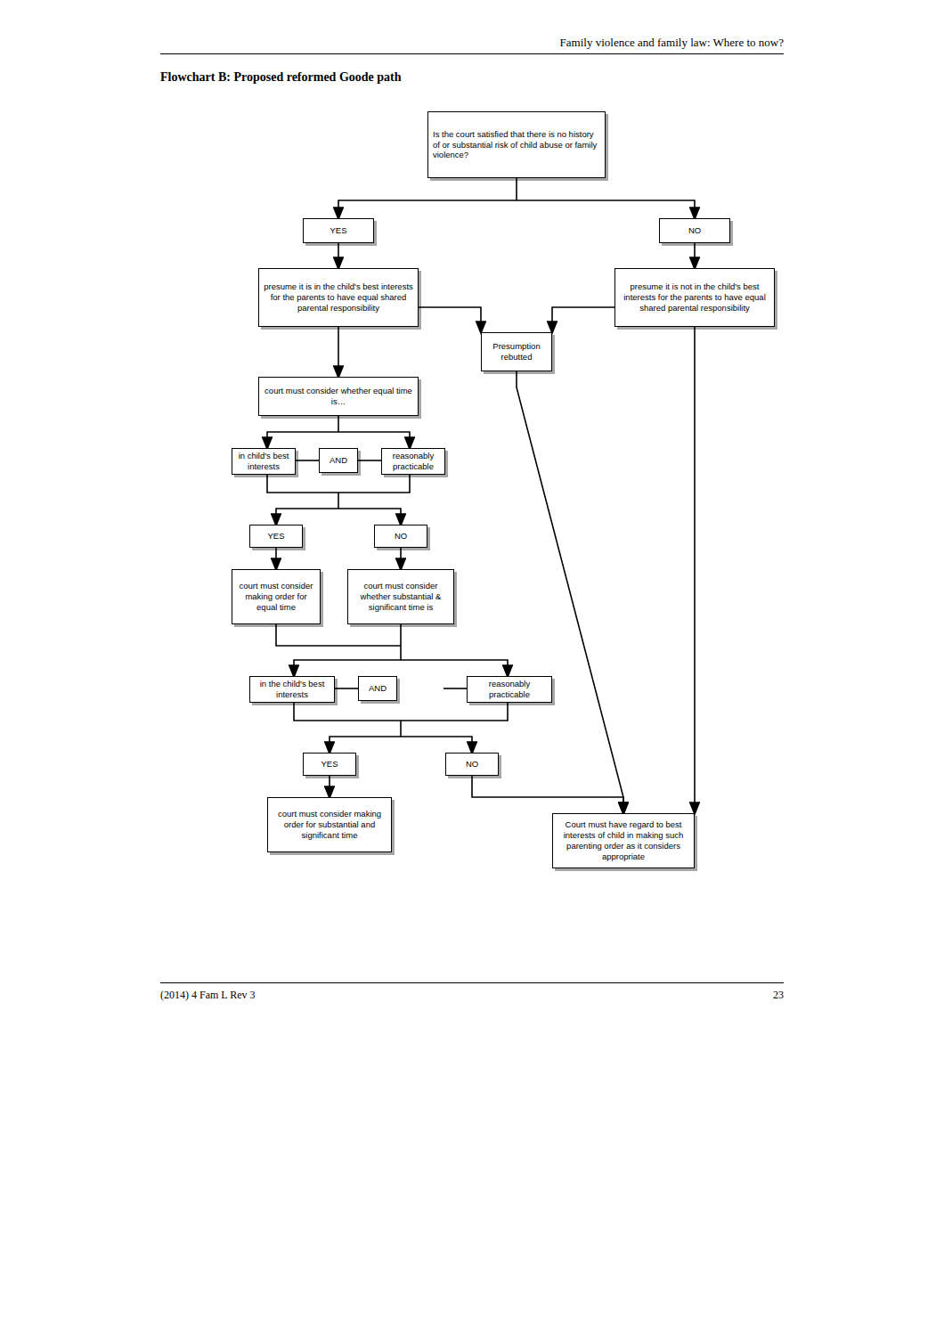Family violence and family law: Where to now?
Flowchart B: Proposed reformed Goode path
Is the court satisfied that there is no history of or substantial risk of child abuse or family violence?
YES
NO
presume it is in the child's best interests for the parents to have equal shared parental responsibility
presume it is not in the child's best interests for the parents to have equal shared parental responsibility
Presumption rebutted
court must consider whether equal time is…
in child's best interests
AND
reasonably practicable
YES
NO
court must consider making order for equal time
court must consider whether substantial & significant time is
in the child's best interests
AND
reasonably practicable
YES
NO
court must consider making order for substantial and significant time
Court must have regard to best interests of child in making such parenting order as it considers appropriate
(2014) 4 Fam L Rev 3 23